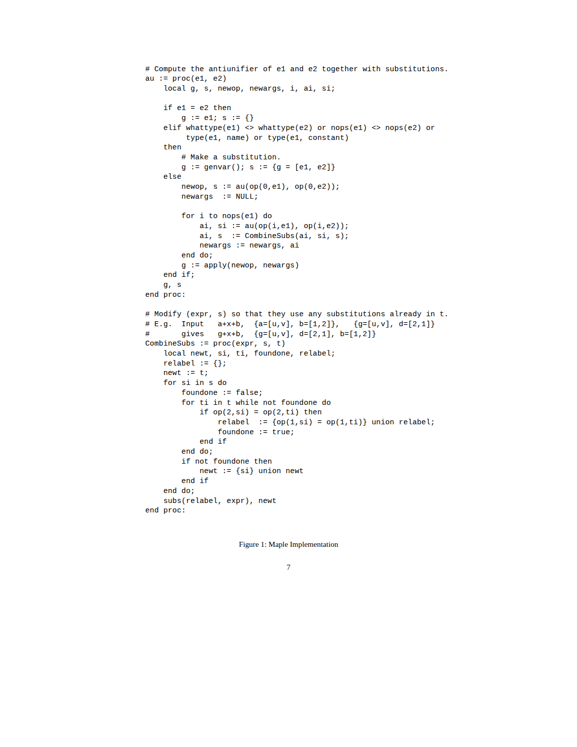# Compute the antiunifier of e1 and e2 together with substitutions.
au := proc(e1, e2)
    local g, s, newop, newargs, i, ai, si;

    if e1 = e2 then
        g := e1; s := {}
    elif whattype(e1) <> whattype(e2) or nops(e1) <> nops(e2) or
         type(e1, name) or type(e1, constant)
    then
        # Make a substitution.
        g := genvar(); s := {g = [e1, e2]}
    else
        newop, s := au(op(0,e1), op(0,e2));
        newargs  := NULL;

        for i to nops(e1) do
            ai, si := au(op(i,e1), op(i,e2));
            ai, s  := CombineSubs(ai, si, s);
            newargs := newargs, ai
        end do;
        g := apply(newop, newargs)
    end if;
    g, s
end proc:

# Modify (expr, s) so that they use any substitutions already in t.
# E.g.  Input   a+x+b,  {a=[u,v], b=[1,2]},   {g=[u,v], d=[2,1]}
#       gives   g+x+b,  {g=[u,v], d=[2,1], b=[1,2]}
CombineSubs := proc(expr, s, t)
    local newt, si, ti, foundone, relabel;
    relabel := {};
    newt := t;
    for si in s do
        foundone := false;
        for ti in t while not foundone do
            if op(2,si) = op(2,ti) then
                relabel  := {op(1,si) = op(1,ti)} union relabel;
                foundone := true;
            end if
        end do;
        if not foundone then
            newt := {si} union newt
        end if
    end do;
    subs(relabel, expr), newt
end proc:
Figure 1: Maple Implementation
7